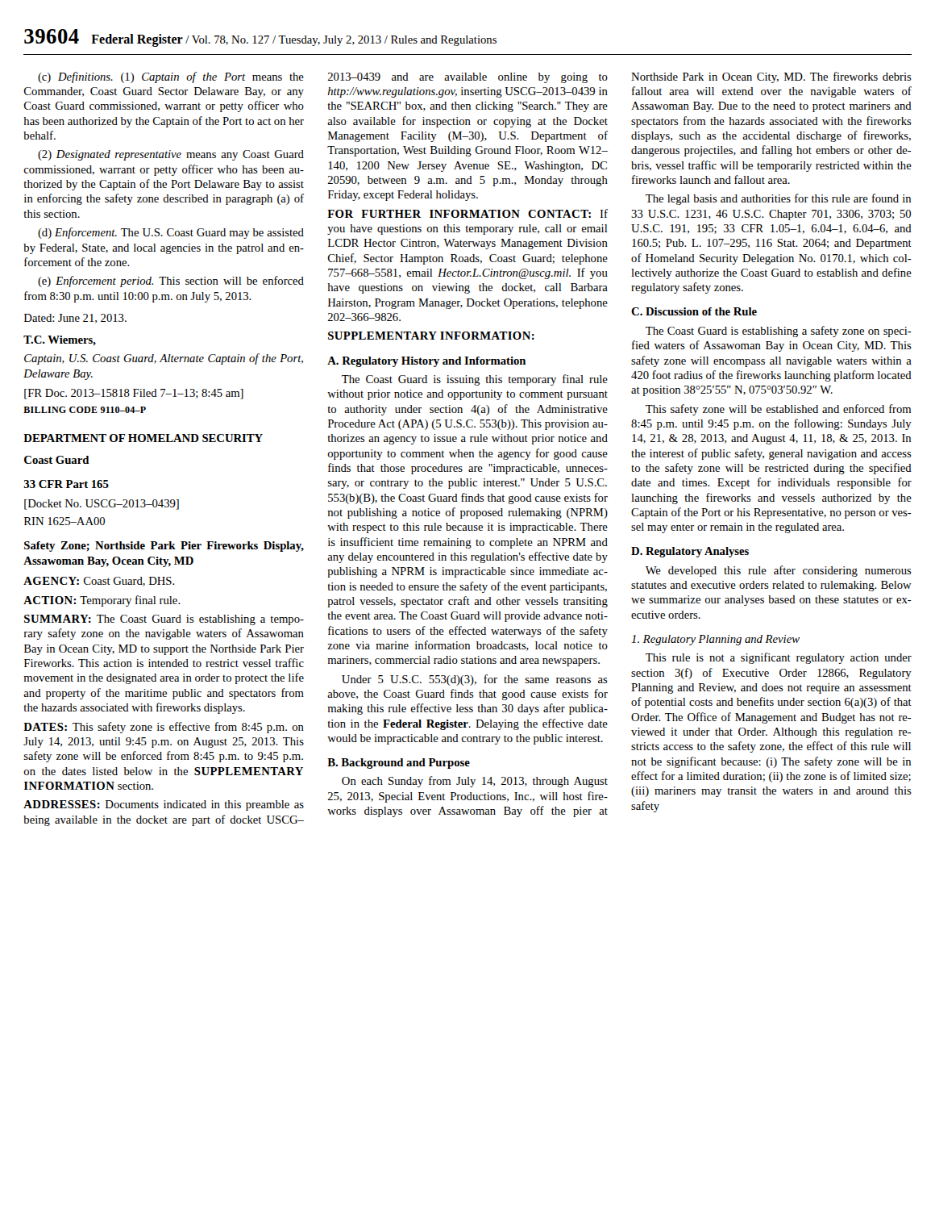39604
Federal Register / Vol. 78, No. 127 / Tuesday, July 2, 2013 / Rules and Regulations
(c) Definitions. (1) Captain of the Port means the Commander, Coast Guard Sector Delaware Bay, or any Coast Guard commissioned, warrant or petty officer who has been authorized by the Captain of the Port to act on her behalf.
(2) Designated representative means any Coast Guard commissioned, warrant or petty officer who has been authorized by the Captain of the Port Delaware Bay to assist in enforcing the safety zone described in paragraph (a) of this section.
(d) Enforcement. The U.S. Coast Guard may be assisted by Federal, State, and local agencies in the patrol and enforcement of the zone.
(e) Enforcement period. This section will be enforced from 8:30 p.m. until 10:00 p.m. on July 5, 2013.
Dated: June 21, 2013.
T.C. Wiemers,
Captain, U.S. Coast Guard, Alternate Captain of the Port, Delaware Bay.
[FR Doc. 2013–15818 Filed 7–1–13; 8:45 am]
BILLING CODE 9110–04–P
DEPARTMENT OF HOMELAND SECURITY
Coast Guard
33 CFR Part 165
[Docket No. USCG–2013–0439]
RIN 1625–AA00
Safety Zone; Northside Park Pier Fireworks Display, Assawoman Bay, Ocean City, MD
AGENCY: Coast Guard, DHS.
ACTION: Temporary final rule.
SUMMARY: The Coast Guard is establishing a temporary safety zone on the navigable waters of Assawoman Bay in Ocean City, MD to support the Northside Park Pier Fireworks. This action is intended to restrict vessel traffic movement in the designated area in order to protect the life and property of the maritime public and spectators from the hazards associated with fireworks displays.
DATES: This safety zone is effective from 8:45 p.m. on July 14, 2013, until 9:45 p.m. on August 25, 2013. This safety zone will be enforced from 8:45 p.m. to 9:45 p.m. on the dates listed below in the SUPPLEMENTARY INFORMATION section.
ADDRESSES: Documents indicated in this preamble as being available in the docket are part of docket USCG–2013–0439 and are available online by going to http://www.regulations.gov, inserting USCG–2013–0439 in the ''SEARCH'' box, and then clicking ''Search.'' They are also available for inspection or copying at the Docket Management Facility (M–30), U.S. Department of Transportation, West Building Ground Floor, Room W12–140, 1200 New Jersey Avenue SE., Washington, DC 20590, between 9 a.m. and 5 p.m., Monday through Friday, except Federal holidays.
FOR FURTHER INFORMATION CONTACT: If you have questions on this temporary rule, call or email LCDR Hector Cintron, Waterways Management Division Chief, Sector Hampton Roads, Coast Guard; telephone 757–668–5581, email Hector.L.Cintron@uscg.mil. If you have questions on viewing the docket, call Barbara Hairston, Program Manager, Docket Operations, telephone 202–366–9826.
SUPPLEMENTARY INFORMATION:
A. Regulatory History and Information
The Coast Guard is issuing this temporary final rule without prior notice and opportunity to comment pursuant to authority under section 4(a) of the Administrative Procedure Act (APA) (5 U.S.C. 553(b)). This provision authorizes an agency to issue a rule without prior notice and opportunity to comment when the agency for good cause finds that those procedures are ''impracticable, unnecessary, or contrary to the public interest.'' Under 5 U.S.C. 553(b)(B), the Coast Guard finds that good cause exists for not publishing a notice of proposed rulemaking (NPRM) with respect to this rule because it is impracticable. There is insufficient time remaining to complete an NPRM and any delay encountered in this regulation's effective date by publishing a NPRM is impracticable since immediate action is needed to ensure the safety of the event participants, patrol vessels, spectator craft and other vessels transiting the event area. The Coast Guard will provide advance notifications to users of the effected waterways of the safety zone via marine information broadcasts, local notice to mariners, commercial radio stations and area newspapers.
Under 5 U.S.C. 553(d)(3), for the same reasons as above, the Coast Guard finds that good cause exists for making this rule effective less than 30 days after publication in the Federal Register. Delaying the effective date would be impracticable and contrary to the public interest.
B. Background and Purpose
On each Sunday from July 14, 2013, through August 25, 2013, Special Event Productions, Inc., will host fireworks displays over Assawoman Bay off the pier at Northside Park in Ocean City, MD. The fireworks debris fallout area will extend over the navigable waters of Assawoman Bay. Due to the need to protect mariners and spectators from the hazards associated with the fireworks displays, such as the accidental discharge of fireworks, dangerous projectiles, and falling hot embers or other debris, vessel traffic will be temporarily restricted within the fireworks launch and fallout area.
The legal basis and authorities for this rule are found in 33 U.S.C. 1231, 46 U.S.C. Chapter 701, 3306, 3703; 50 U.S.C. 191, 195; 33 CFR 1.05–1, 6.04–1, 6.04–6, and 160.5; Pub. L. 107–295, 116 Stat. 2064; and Department of Homeland Security Delegation No. 0170.1, which collectively authorize the Coast Guard to establish and define regulatory safety zones.
C. Discussion of the Rule
The Coast Guard is establishing a safety zone on specified waters of Assawoman Bay in Ocean City, MD. This safety zone will encompass all navigable waters within a 420 foot radius of the fireworks launching platform located at position 38°25′55″ N, 075°03′50.92″ W.
This safety zone will be established and enforced from 8:45 p.m. until 9:45 p.m. on the following: Sundays July 14, 21, & 28, 2013, and August 4, 11, 18, & 25, 2013. In the interest of public safety, general navigation and access to the safety zone will be restricted during the specified date and times. Except for individuals responsible for launching the fireworks and vessels authorized by the Captain of the Port or his Representative, no person or vessel may enter or remain in the regulated area.
D. Regulatory Analyses
We developed this rule after considering numerous statutes and executive orders related to rulemaking. Below we summarize our analyses based on these statutes or executive orders.
1. Regulatory Planning and Review
This rule is not a significant regulatory action under section 3(f) of Executive Order 12866, Regulatory Planning and Review, and does not require an assessment of potential costs and benefits under section 6(a)(3) of that Order. The Office of Management and Budget has not reviewed it under that Order. Although this regulation restricts access to the safety zone, the effect of this rule will not be significant because: (i) The safety zone will be in effect for a limited duration; (ii) the zone is of limited size; (iii) mariners may transit the waters in and around this safety